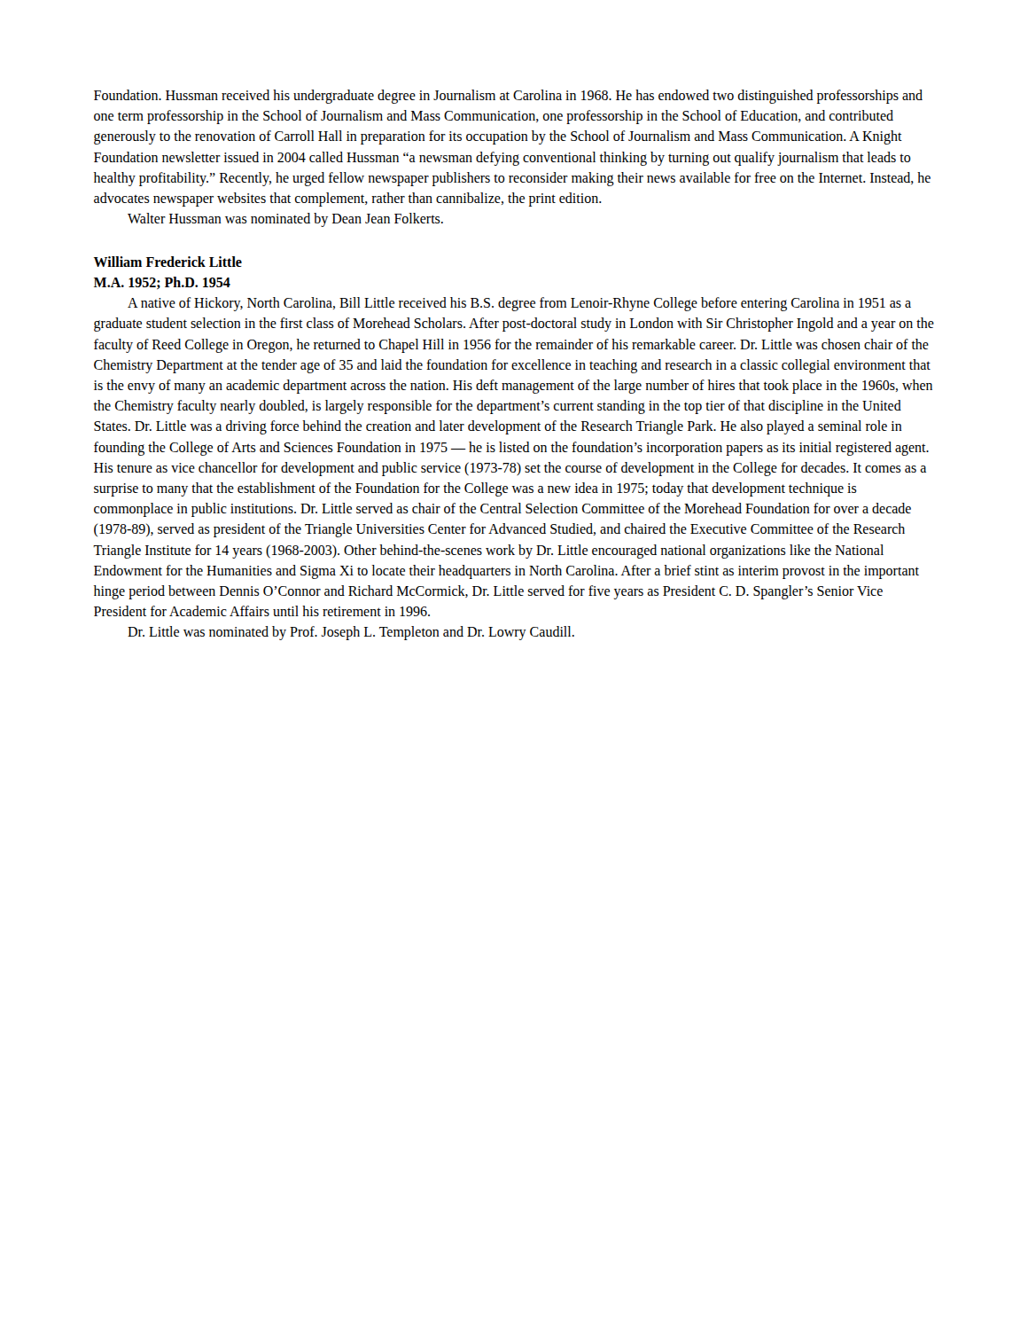Foundation. Hussman received his undergraduate degree in Journalism at Carolina in 1968. He has endowed two distinguished professorships and one term professorship in the School of Journalism and Mass Communication, one professorship in the School of Education, and contributed generously to the renovation of Carroll Hall in preparation for its occupation by the School of Journalism and Mass Communication. A Knight Foundation newsletter issued in 2004 called Hussman “a newsman defying conventional thinking by turning out qualify journalism that leads to healthy profitability.” Recently, he urged fellow newspaper publishers to reconsider making their news available for free on the Internet. Instead, he advocates newspaper websites that complement, rather than cannibalize, the print edition.
Walter Hussman was nominated by Dean Jean Folkerts.
William Frederick Little
M.A. 1952; Ph.D. 1954
A native of Hickory, North Carolina, Bill Little received his B.S. degree from Lenoir-Rhyne College before entering Carolina in 1951 as a graduate student selection in the first class of Morehead Scholars. After post-doctoral study in London with Sir Christopher Ingold and a year on the faculty of Reed College in Oregon, he returned to Chapel Hill in 1956 for the remainder of his remarkable career. Dr. Little was chosen chair of the Chemistry Department at the tender age of 35 and laid the foundation for excellence in teaching and research in a classic collegial environment that is the envy of many an academic department across the nation. His deft management of the large number of hires that took place in the 1960s, when the Chemistry faculty nearly doubled, is largely responsible for the department’s current standing in the top tier of that discipline in the United States. Dr. Little was a driving force behind the creation and later development of the Research Triangle Park. He also played a seminal role in founding the College of Arts and Sciences Foundation in 1975 — he is listed on the foundation’s incorporation papers as its initial registered agent. His tenure as vice chancellor for development and public service (1973-78) set the course of development in the College for decades. It comes as a surprise to many that the establishment of the Foundation for the College was a new idea in 1975; today that development technique is commonplace in public institutions. Dr. Little served as chair of the Central Selection Committee of the Morehead Foundation for over a decade (1978-89), served as president of the Triangle Universities Center for Advanced Studied, and chaired the Executive Committee of the Research Triangle Institute for 14 years (1968-2003). Other behind-the-scenes work by Dr. Little encouraged national organizations like the National Endowment for the Humanities and Sigma Xi to locate their headquarters in North Carolina. After a brief stint as interim provost in the important hinge period between Dennis O’Connor and Richard McCormick, Dr. Little served for five years as President C. D. Spangler’s Senior Vice President for Academic Affairs until his retirement in 1996.
Dr. Little was nominated by Prof. Joseph L. Templeton and Dr. Lowry Caudill.